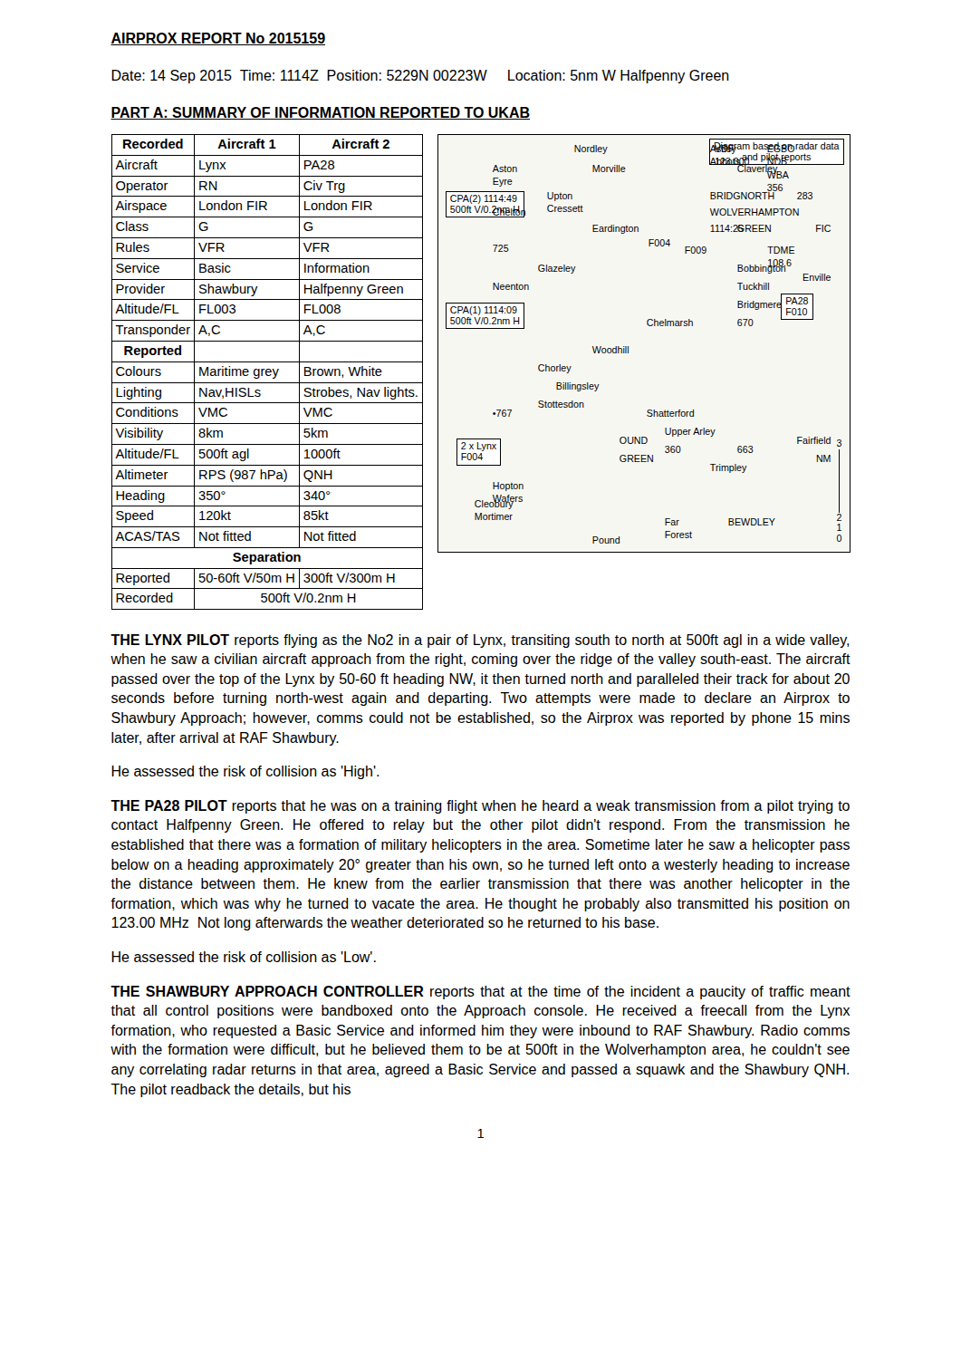AIRPROX REPORT No 2015159
Date: 14 Sep 2015 Time: 1114Z Position: 5229N 00223W Location: 5nm W Halfpenny Green
PART A: SUMMARY OF INFORMATION REPORTED TO UKAB
| Recorded | Aircraft 1 | Aircraft 2 |
| --- | --- | --- |
| Aircraft | Lynx | PA28 |
| Operator | RN | Civ Trg |
| Airspace | London FIR | London FIR |
| Class | G | G |
| Rules | VFR | VFR |
| Service | Basic | Information |
| Provider | Shawbury | Halfpenny Green |
| Altitude/FL | FL003 | FL008 |
| Transponder | A,C | A,C |
| Reported | | |
| Colours | Maritime grey | Brown, White |
| Lighting | Nav,HISLs | Strobes, Nav lights. |
| Conditions | VMC | VMC |
| Visibility | 8km | 5km |
| Altitude/FL | 500ft agl | 1000ft |
| Altimeter | RPS (987 hPa) | QNH |
| Heading | 350° | 340° |
| Speed | 120kt | 85kt |
| ACAS/TAS | Not fitted | Not fitted |
| Separation |
| Reported | 50-60ft V/50m H | 300ft V/300m H |
| Recorded | 500ft V/0.2nm H |
Diagram based on radar data
and pilot reports
CPA(2) 1114:49
500ft V/0.2nm H
CPA(1) 1114:09
500ft V/0.2nm H
2 x Lynx
F004
PA28
F010
1114:25
F004
F009
Astley
Abbots
Nordley
Aston
Eyre
Morville
Upton
Cressett
Chelton
Eardington
725
Glazeley
Neenton
Chelmarsh
Woodhill
Chorley
Billingsley
Stottesdon
•767
Shatterford
Upper Arley
663
360
Trimpley
Hopton
Wafers
Cleobury
Mortimer
Far
Forest
BEWDLEY
Pound
Claverley
BRIDGNORTH
WOLVERHAMPTON
GREEN
Bobbington
Tuckhill
Bridgmere
670
OUND
GREEN
EGBO
NDB
WBA
356
VDF
123.000
283
FIC
TDME
108.6
Enville
Fairfield
NM
3
2
1
0
THE LYNX PILOT reports flying as the No2 in a pair of Lynx, transiting south to north at 500ft agl in a wide valley, when he saw a civilian aircraft approach from the right, coming over the ridge of the valley south-east. The aircraft passed over the top of the Lynx by 50-60 ft heading NW, it then turned north and paralleled their track for about 20 seconds before turning north-west again and departing. Two attempts were made to declare an Airprox to Shawbury Approach; however, comms could not be established, so the Airprox was reported by phone 15 mins later, after arrival at RAF Shawbury.
He assessed the risk of collision as 'High'.
THE PA28 PILOT reports that he was on a training flight when he heard a weak transmission from a pilot trying to contact Halfpenny Green. He offered to relay but the other pilot didn't respond. From the transmission he established that there was a formation of military helicopters in the area. Sometime later he saw a helicopter pass below on a heading approximately 20° greater than his own, so he turned left onto a westerly heading to increase the distance between them. He knew from the earlier transmission that there was another helicopter in the formation, which was why he turned to vacate the area. He thought he probably also transmitted his position on 123.00 MHz Not long afterwards the weather deteriorated so he returned to his base.
He assessed the risk of collision as 'Low'.
THE SHAWBURY APPROACH CONTROLLER reports that at the time of the incident a paucity of traffic meant that all control positions were bandboxed onto the Approach console. He received a freecall from the Lynx formation, who requested a Basic Service and informed him they were inbound to RAF Shawbury. Radio comms with the formation were difficult, but he believed them to be at 500ft in the Wolverhampton area, he couldn't see any correlating radar returns in that area, agreed a Basic Service and passed a squawk and the Shawbury QNH. The pilot readback the details, but his
1